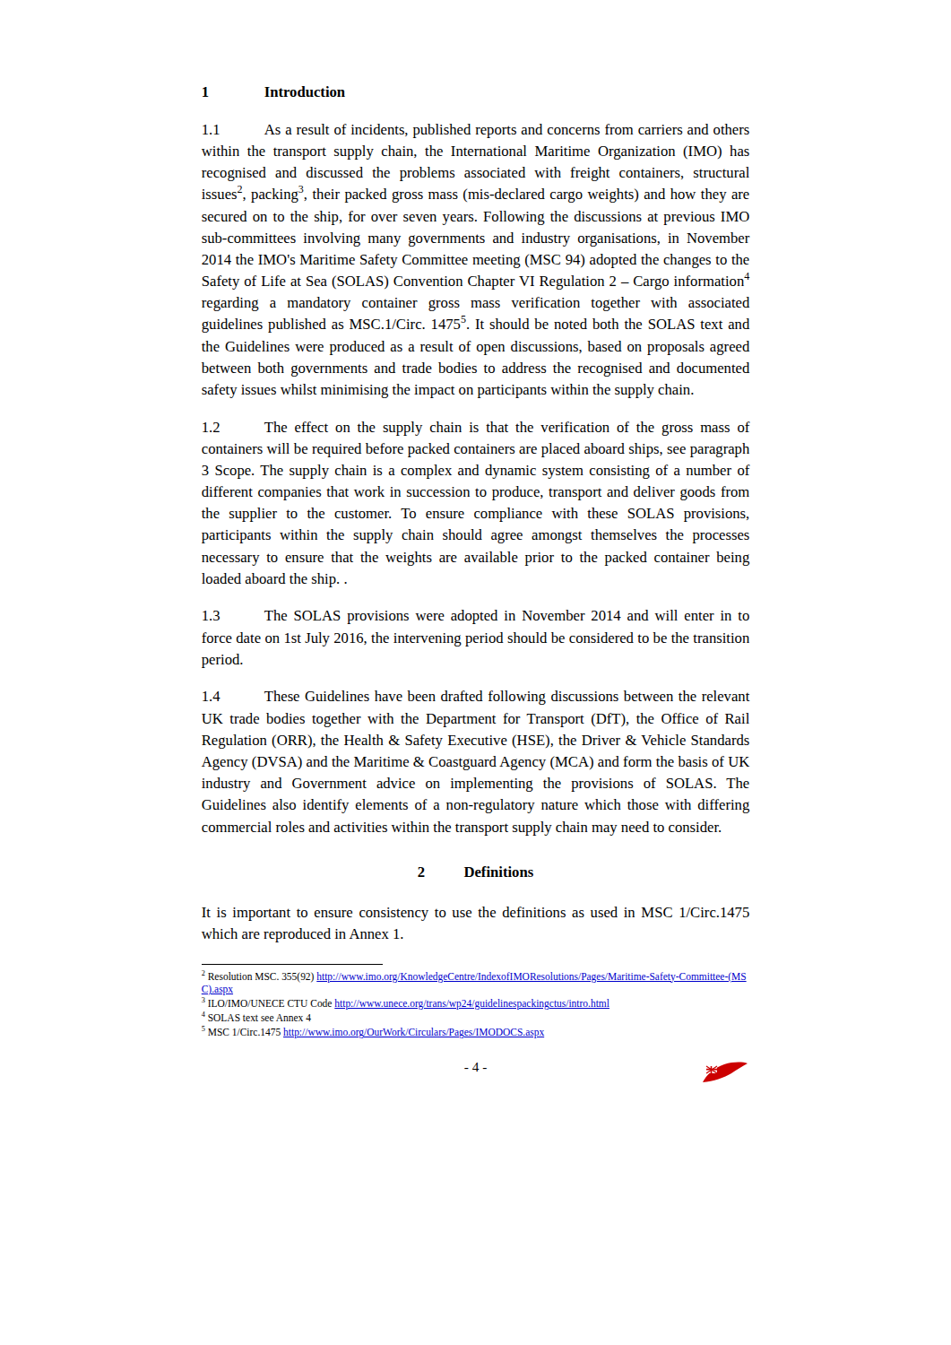1 Introduction
1.1 As a result of incidents, published reports and concerns from carriers and others within the transport supply chain, the International Maritime Organization (IMO) has recognised and discussed the problems associated with freight containers, structural issues2, packing3, their packed gross mass (mis-declared cargo weights) and how they are secured on to the ship, for over seven years. Following the discussions at previous IMO sub-committees involving many governments and industry organisations, in November 2014 the IMO's Maritime Safety Committee meeting (MSC 94) adopted the changes to the Safety of Life at Sea (SOLAS) Convention Chapter VI Regulation 2 – Cargo information4 regarding a mandatory container gross mass verification together with associated guidelines published as MSC.1/Circ. 14755. It should be noted both the SOLAS text and the Guidelines were produced as a result of open discussions, based on proposals agreed between both governments and trade bodies to address the recognised and documented safety issues whilst minimising the impact on participants within the supply chain.
1.2 The effect on the supply chain is that the verification of the gross mass of containers will be required before packed containers are placed aboard ships, see paragraph 3 Scope. The supply chain is a complex and dynamic system consisting of a number of different companies that work in succession to produce, transport and deliver goods from the supplier to the customer. To ensure compliance with these SOLAS provisions, participants within the supply chain should agree amongst themselves the processes necessary to ensure that the weights are available prior to the packed container being loaded aboard the ship. .
1.3 The SOLAS provisions were adopted in November 2014 and will enter in to force date on 1st July 2016, the intervening period should be considered to be the transition period.
1.4 These Guidelines have been drafted following discussions between the relevant UK trade bodies together with the Department for Transport (DfT), the Office of Rail Regulation (ORR), the Health & Safety Executive (HSE), the Driver & Vehicle Standards Agency (DVSA) and the Maritime & Coastguard Agency (MCA) and form the basis of UK industry and Government advice on implementing the provisions of SOLAS. The Guidelines also identify elements of a non-regulatory nature which those with differing commercial roles and activities within the transport supply chain may need to consider.
2 Definitions
It is important to ensure consistency to use the definitions as used in MSC 1/Circ.1475 which are reproduced in Annex 1.
2 Resolution MSC. 355(92) http://www.imo.org/KnowledgeCentre/IndexofIMOResolutions/Pages/Maritime-Safety-Committee-(MSC).aspx
3 ILO/IMO/UNECE CTU Code http://www.unece.org/trans/wp24/guidelinespackingctus/intro.html
4 SOLAS text see Annex 4
5 MSC 1/Circ.1475 http://www.imo.org/OurWork/Circulars/Pages/IMODOCS.aspx
- 4 -